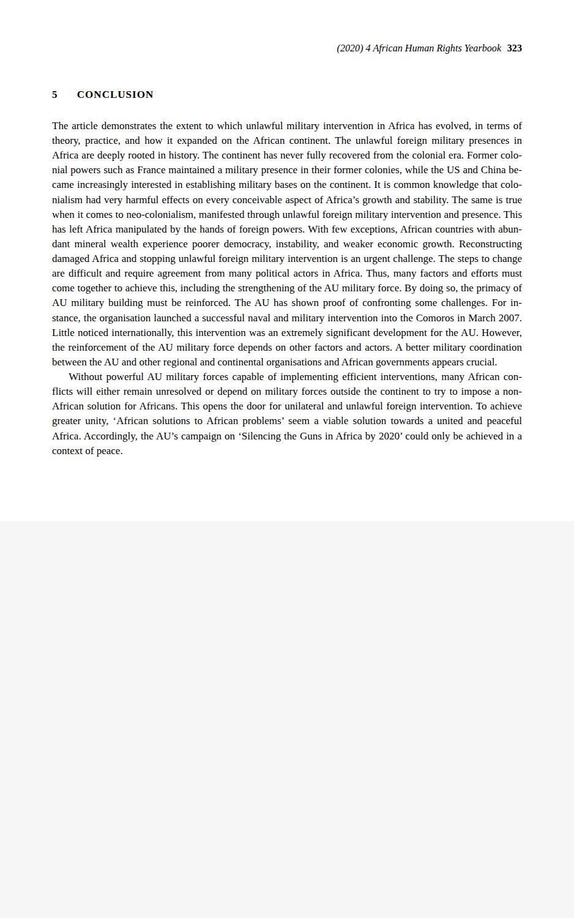(2020) 4 African Human Rights Yearbook 323
5 CONCLUSION
The article demonstrates the extent to which unlawful military intervention in Africa has evolved, in terms of theory, practice, and how it expanded on the African continent. The unlawful foreign military presences in Africa are deeply rooted in history. The continent has never fully recovered from the colonial era. Former colonial powers such as France maintained a military presence in their former colonies, while the US and China became increasingly interested in establishing military bases on the continent. It is common knowledge that colonialism had very harmful effects on every conceivable aspect of Africa’s growth and stability. The same is true when it comes to neo-colonialism, manifested through unlawful foreign military intervention and presence. This has left Africa manipulated by the hands of foreign powers. With few exceptions, African countries with abundant mineral wealth experience poorer democracy, instability, and weaker economic growth. Reconstructing damaged Africa and stopping unlawful foreign military intervention is an urgent challenge. The steps to change are difficult and require agreement from many political actors in Africa. Thus, many factors and efforts must come together to achieve this, including the strengthening of the AU military force. By doing so, the primacy of AU military building must be reinforced. The AU has shown proof of confronting some challenges. For instance, the organisation launched a successful naval and military intervention into the Comoros in March 2007. Little noticed internationally, this intervention was an extremely significant development for the AU. However, the reinforcement of the AU military force depends on other factors and actors. A better military coordination between the AU and other regional and continental organisations and African governments appears crucial.
Without powerful AU military forces capable of implementing efficient interventions, many African conflicts will either remain unresolved or depend on military forces outside the continent to try to impose a non-African solution for Africans. This opens the door for unilateral and unlawful foreign intervention. To achieve greater unity, ‘African solutions to African problems’ seem a viable solution towards a united and peaceful Africa. Accordingly, the AU’s campaign on ‘Silencing the Guns in Africa by 2020’ could only be achieved in a context of peace.